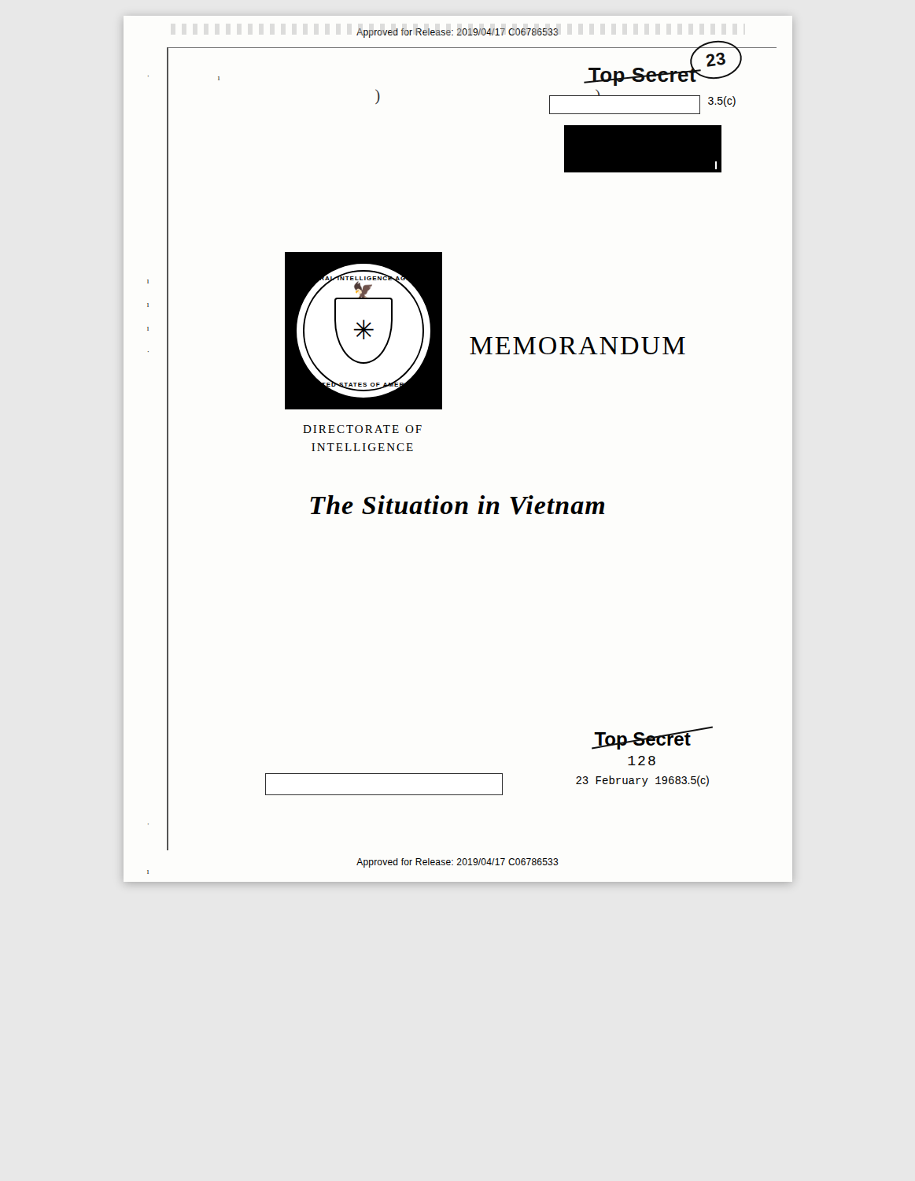Approved for Release: 2019/04/17 C06786533
·
ı
ı
ı
ı
·
·
ı
)
)
Top Secret 23
3.5(c)
CENTRAL INTELLIGENCE AGENCY
🦅
✳
UNITED STATES OF AMERICA
DIRECTORATE OF
INTELLIGENCE
MEMORANDUM
The Situation in Vietnam
Top Secret
128
23 February 19683.5(c)
Approved for Release: 2019/04/17 C06786533